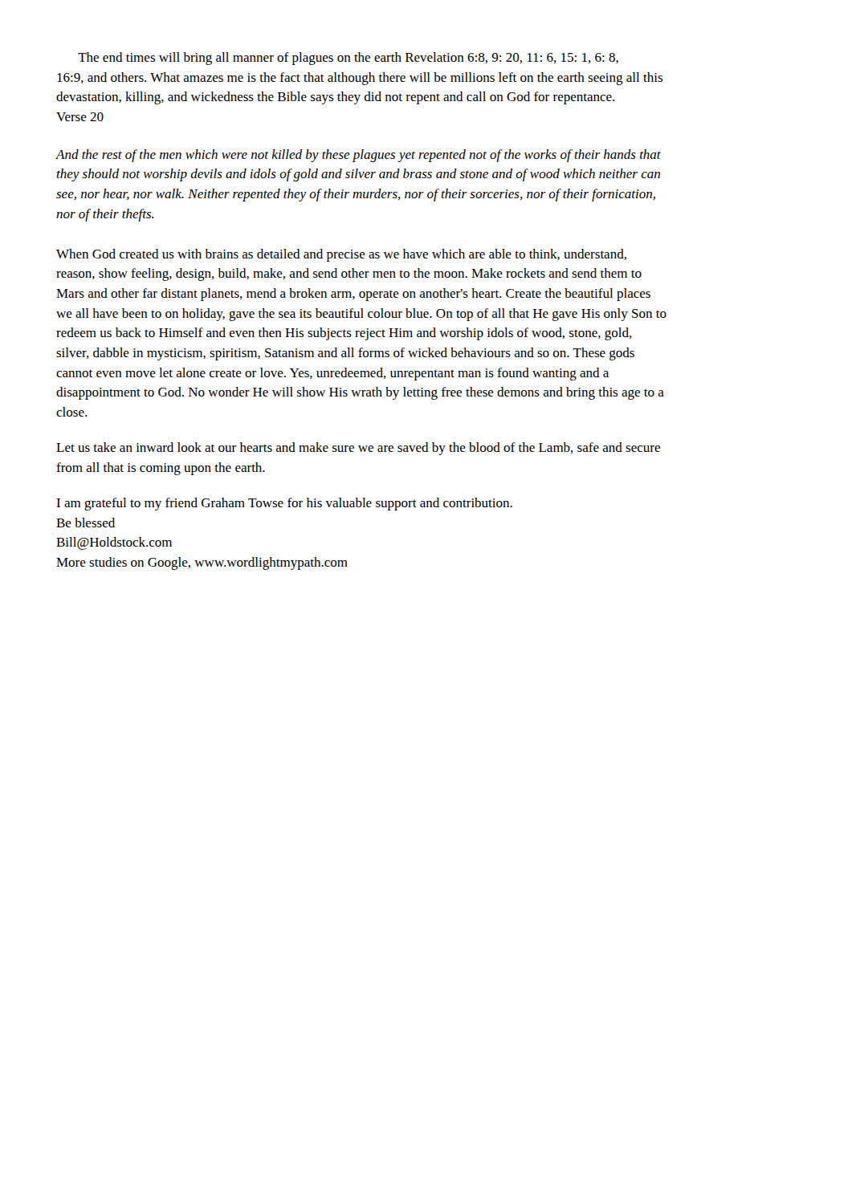The end times will bring all manner of plagues on the earth Revelation 6:8, 9: 20, 11: 6, 15: 1, 6: 8,
16:9, and others. What amazes me is the fact that although there will be millions left on the earth seeing all this devastation, killing, and wickedness the Bible says they did not repent and call on God for repentance.
Verse 20
And the rest of the men which were not killed by these plagues yet repented not of the works of their hands that they should not worship devils and idols of gold and silver and brass and stone and of wood which neither can see, nor hear, nor walk. Neither repented they of their murders, nor of their sorceries, nor of their fornication, nor of their thefts.
When God created us with brains as detailed and precise as we have which are able to think, understand, reason, show feeling, design, build, make, and send other men to the moon. Make rockets and send them to Mars and other far distant planets, mend a broken arm, operate on another's heart. Create the beautiful places we all have been to on holiday, gave the sea its beautiful colour blue. On top of all that He gave His only Son to redeem us back to Himself and even then His subjects reject Him and worship idols of wood, stone, gold, silver, dabble in mysticism, spiritism, Satanism and all forms of wicked behaviours and so on. These gods cannot even move let alone create or love. Yes, unredeemed, unrepentant man is found wanting and a disappointment to God. No wonder He will show His wrath by letting free these demons and bring this age to a close.
Let us take an inward look at our hearts and make sure we are saved by the blood of the Lamb, safe and secure from all that is coming upon the earth.
I am grateful to my friend Graham Towse for his valuable support and contribution.
Be blessed
Bill@Holdstock.com
More studies on Google, www.wordlightmypath.com